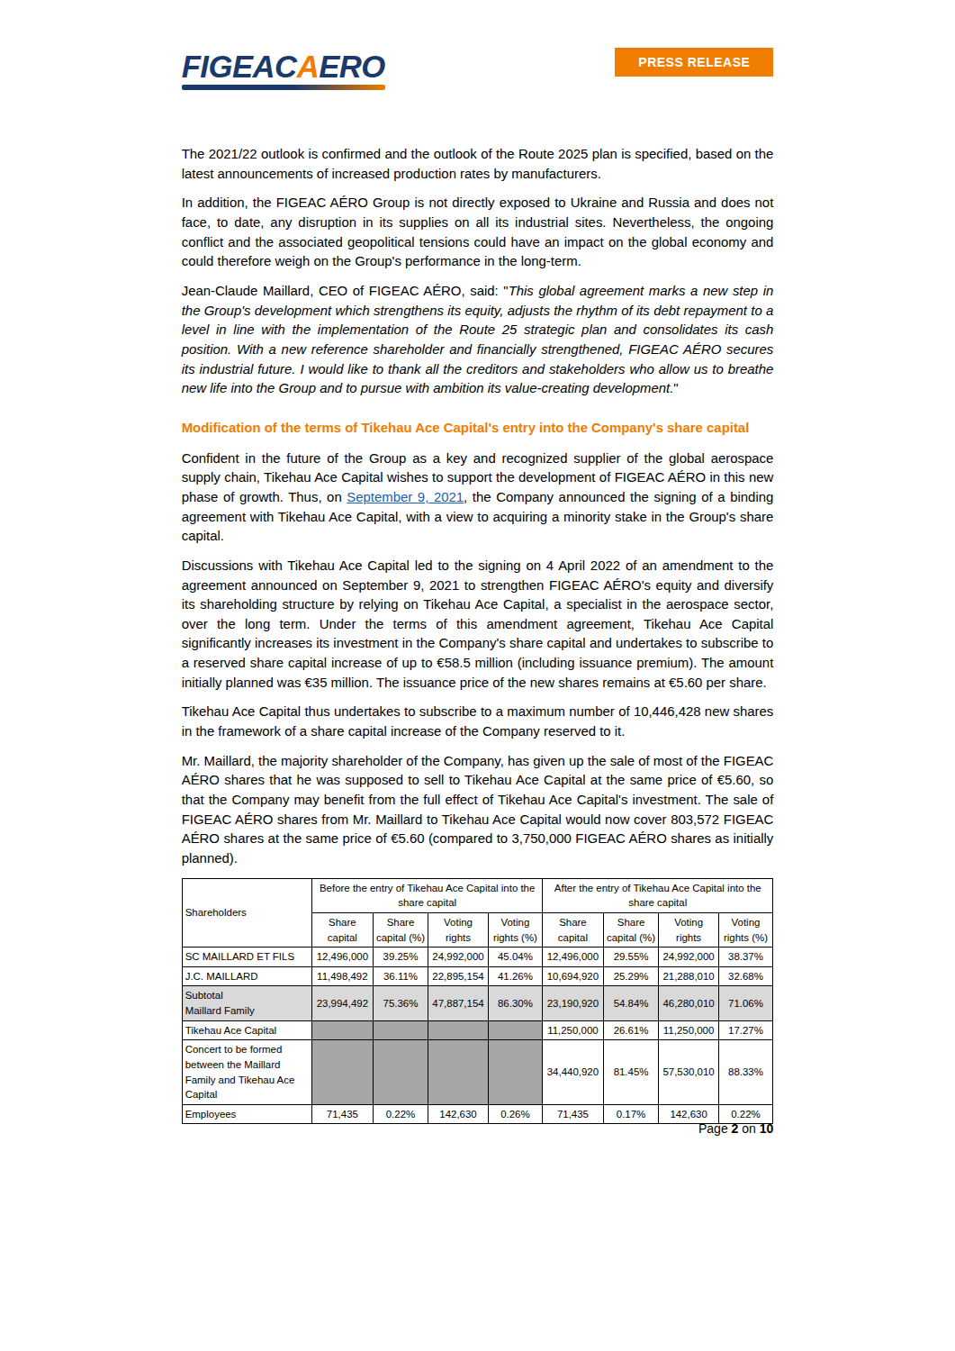FIGEACAERO
PRESS RELEASE
The 2021/22 outlook is confirmed and the outlook of the Route 2025 plan is specified, based on the latest announcements of increased production rates by manufacturers.
In addition, the FIGEAC AÉRO Group is not directly exposed to Ukraine and Russia and does not face, to date, any disruption in its supplies on all its industrial sites. Nevertheless, the ongoing conflict and the associated geopolitical tensions could have an impact on the global economy and could therefore weigh on the Group's performance in the long-term.
Jean-Claude Maillard, CEO of FIGEAC AÉRO, said: "This global agreement marks a new step in the Group's development which strengthens its equity, adjusts the rhythm of its debt repayment to a level in line with the implementation of the Route 25 strategic plan and consolidates its cash position. With a new reference shareholder and financially strengthened, FIGEAC AÉRO secures its industrial future. I would like to thank all the creditors and stakeholders who allow us to breathe new life into the Group and to pursue with ambition its value-creating development."
Modification of the terms of Tikehau Ace Capital's entry into the Company's share capital
Confident in the future of the Group as a key and recognized supplier of the global aerospace supply chain, Tikehau Ace Capital wishes to support the development of FIGEAC AÉRO in this new phase of growth. Thus, on September 9, 2021, the Company announced the signing of a binding agreement with Tikehau Ace Capital, with a view to acquiring a minority stake in the Group's share capital.
Discussions with Tikehau Ace Capital led to the signing on 4 April 2022 of an amendment to the agreement announced on September 9, 2021 to strengthen FIGEAC AÉRO's equity and diversify its shareholding structure by relying on Tikehau Ace Capital, a specialist in the aerospace sector, over the long term. Under the terms of this amendment agreement, Tikehau Ace Capital significantly increases its investment in the Company's share capital and undertakes to subscribe to a reserved share capital increase of up to €58.5 million (including issuance premium). The amount initially planned was €35 million. The issuance price of the new shares remains at €5.60 per share.
Tikehau Ace Capital thus undertakes to subscribe to a maximum number of 10,446,428 new shares in the framework of a share capital increase of the Company reserved to it.
Mr. Maillard, the majority shareholder of the Company, has given up the sale of most of the FIGEAC AÉRO shares that he was supposed to sell to Tikehau Ace Capital at the same price of €5.60, so that the Company may benefit from the full effect of Tikehau Ace Capital's investment. The sale of FIGEAC AÉRO shares from Mr. Maillard to Tikehau Ace Capital would now cover 803,572 FIGEAC AÉRO shares at the same price of €5.60 (compared to 3,750,000 FIGEAC AÉRO shares as initially planned).
| Shareholders | Before the entry of Tikehau Ace Capital into the share capital | After the entry of Tikehau Ace Capital into the share capital |
| --- | --- | --- |
| Share capital | Share capital (%) | Voting rights | Voting rights (%) | Share capital | Share capital (%) | Voting rights | Voting rights (%) |
| SC MAILLARD ET FILS | 12,496,000 | 39.25% | 24,992,000 | 45.04% | 12,496,000 | 29.55% | 24,992,000 | 38.37% |
| J.C. MAILLARD | 11,498,492 | 36.11% | 22,895,154 | 41.26% | 10,694,920 | 25.29% | 21,288,010 | 32.68% |
| Subtotal Maillard Family | 23,994,492 | 75.36% | 47,887,154 | 86.30% | 23,190,920 | 54.84% | 46,280,010 | 71.06% |
| Tikehau Ace Capital | | | | | 11,250,000 | 26.61% | 11,250,000 | 17.27% |
| Concert to be formed between the Maillard Family and Tikehau Ace Capital | | | | | 34,440,920 | 81.45% | 57,530,010 | 88.33% |
| Employees | 71,435 | 0.22% | 142,630 | 0.26% | 71,435 | 0.17% | 142,630 | 0.22% |
Page 2 on 10